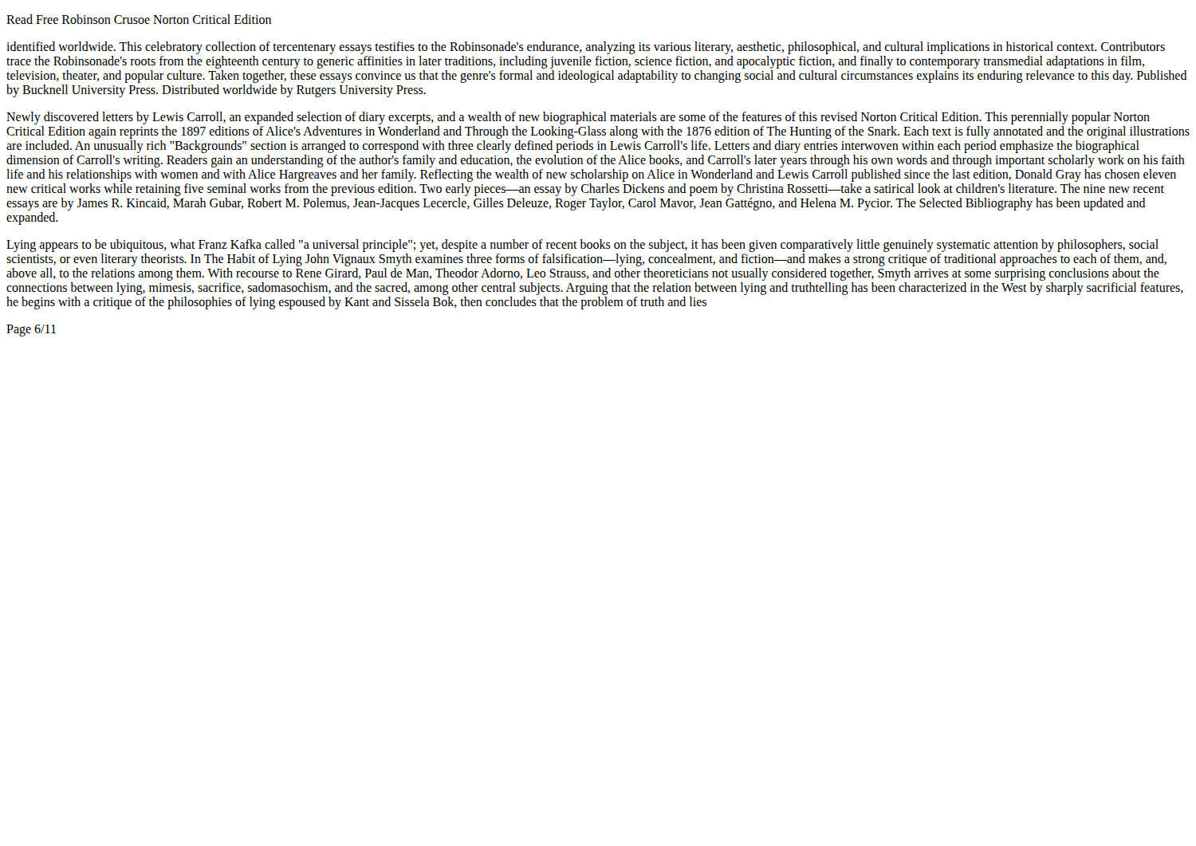Read Free Robinson Crusoe Norton Critical Edition
identified worldwide. This celebratory collection of tercentenary essays testifies to the Robinsonade's endurance, analyzing its various literary, aesthetic, philosophical, and cultural implications in historical context. Contributors trace the Robinsonade's roots from the eighteenth century to generic affinities in later traditions, including juvenile fiction, science fiction, and apocalyptic fiction, and finally to contemporary transmedial adaptations in film, television, theater, and popular culture. Taken together, these essays convince us that the genre's formal and ideological adaptability to changing social and cultural circumstances explains its enduring relevance to this day. Published by Bucknell University Press. Distributed worldwide by Rutgers University Press.
Newly discovered letters by Lewis Carroll, an expanded selection of diary excerpts, and a wealth of new biographical materials are some of the features of this revised Norton Critical Edition. This perennially popular Norton Critical Edition again reprints the 1897 editions of Alice's Adventures in Wonderland and Through the Looking-Glass along with the 1876 edition of The Hunting of the Snark. Each text is fully annotated and the original illustrations are included. An unusually rich "Backgrounds" section is arranged to correspond with three clearly defined periods in Lewis Carroll's life. Letters and diary entries interwoven within each period emphasize the biographical dimension of Carroll's writing. Readers gain an understanding of the author's family and education, the evolution of the Alice books, and Carroll's later years through his own words and through important scholarly work on his faith life and his relationships with women and with Alice Hargreaves and her family. Reflecting the wealth of new scholarship on Alice in Wonderland and Lewis Carroll published since the last edition, Donald Gray has chosen eleven new critical works while retaining five seminal works from the previous edition. Two early pieces—an essay by Charles Dickens and poem by Christina Rossetti—take a satirical look at children's literature. The nine new recent essays are by James R. Kincaid, Marah Gubar, Robert M. Polemus, Jean-Jacques Lecercle, Gilles Deleuze, Roger Taylor, Carol Mavor, Jean Gattégno, and Helena M. Pycior. The Selected Bibliography has been updated and expanded.
Lying appears to be ubiquitous, what Franz Kafka called "a universal principle"; yet, despite a number of recent books on the subject, it has been given comparatively little genuinely systematic attention by philosophers, social scientists, or even literary theorists. In The Habit of Lying John Vignaux Smyth examines three forms of falsification—lying, concealment, and fiction—and makes a strong critique of traditional approaches to each of them, and, above all, to the relations among them. With recourse to Rene Girard, Paul de Man, Theodor Adorno, Leo Strauss, and other theoreticians not usually considered together, Smyth arrives at some surprising conclusions about the connections between lying, mimesis, sacrifice, sadomasochism, and the sacred, among other central subjects. Arguing that the relation between lying and truthtelling has been characterized in the West by sharply sacrificial features, he begins with a critique of the philosophies of lying espoused by Kant and Sissela Bok, then concludes that the problem of truth and lies
Page 6/11